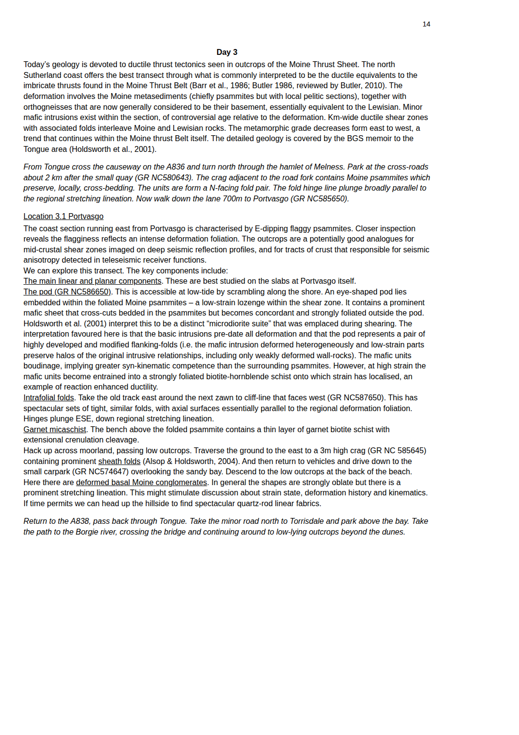14
Day 3
Today’s geology is devoted to ductile thrust tectonics seen in outcrops of the Moine Thrust Sheet. The north Sutherland coast offers the best transect through what is commonly interpreted to be the ductile equivalents to the imbricate thrusts found in the Moine Thrust Belt (Barr et al., 1986; Butler 1986, reviewed by Butler, 2010). The deformation involves the Moine metasediments (chiefly psammites but with local pelitic sections), together with orthogneisses that are now generally considered to be their basement, essentially equivalent to the Lewisian. Minor mafic intrusions exist within the section, of controversial age relative to the deformation. Km-wide ductile shear zones with associated folds interleave Moine and Lewisian rocks. The metamorphic grade decreases form east to west, a trend that continues within the Moine thrust Belt itself. The detailed geology is covered by the BGS memoir to the Tongue area (Holdsworth et al., 2001).
From Tongue cross the causeway on the A836 and turn north through the hamlet of Melness. Park at the cross-roads about 2 km after the small quay (GR NC580643). The crag adjacent to the road fork contains Moine psammites which preserve, locally, cross-bedding. The units are form a N-facing fold pair. The fold hinge line plunge broadly parallel to the regional stretching lineation. Now walk down the lane 700m to Portvasgo (GR NC585650).
Location 3.1 Portvasgo
The coast section running east from Portvasgo is characterised by E-dipping flaggy psammites. Closer inspection reveals the flagginess reflects an intense deformation foliation. The outcrops are a potentially good analogues for mid-crustal shear zones imaged on deep seismic reflection profiles, and for tracts of crust that responsible for seismic anisotropy detected in teleseismic receiver functions.
We can explore this transect. The key components include:
The main linear and planar components. These are best studied on the slabs at Portvasgo itself.
The pod (GR NC586650). This is accessible at low-tide by scrambling along the shore. An eye-shaped pod lies embedded within the foliated Moine psammites – a low-strain lozenge within the shear zone. It contains a prominent mafic sheet that cross-cuts bedded in the psammites but becomes concordant and strongly foliated outside the pod. Holdsworth et al. (2001) interpret this to be a distinct “microdiorite suite” that was emplaced during shearing. The interpretation favoured here is that the basic intrusions pre-date all deformation and that the pod represents a pair of highly developed and modified flanking-folds (i.e. the mafic intrusion deformed heterogeneously and low-strain parts preserve halos of the original intrusive relationships, including only weakly deformed wall-rocks). The mafic units boudinage, implying greater syn-kinematic competence than the surrounding psammites. However, at high strain the mafic units become entrained into a strongly foliated biotite-hornblende schist onto which strain has localised, an example of reaction enhanced ductility.
Intrafolial folds. Take the old track east around the next zawn to cliff-line that faces west (GR NC587650). This has spectacular sets of tight, similar folds, with axial surfaces essentially parallel to the regional deformation foliation. Hinges plunge ESE, down regional stretching lineation.
Garnet micaschist. The bench above the folded psammite contains a thin layer of garnet biotite schist with extensional crenulation cleavage.
Hack up across moorland, passing low outcrops. Traverse the ground to the east to a 3m high crag (GR NC 585645) containing prominent sheath folds (Alsop & Holdsworth, 2004). And then return to vehicles and drive down to the small carpark (GR NC574647) overlooking the sandy bay. Descend to the low outcrops at the back of the beach. Here there are deformed basal Moine conglomerates. In general the shapes are strongly oblate but there is a prominent stretching lineation. This might stimulate discussion about strain state, deformation history and kinematics. If time permits we can head up the hillside to find spectacular quartz-rod linear fabrics.
Return to the A838, pass back through Tongue. Take the minor road north to Torrisdale and park above the bay. Take the path to the Borgie river, crossing the bridge and continuing around to low-lying outcrops beyond the dunes.